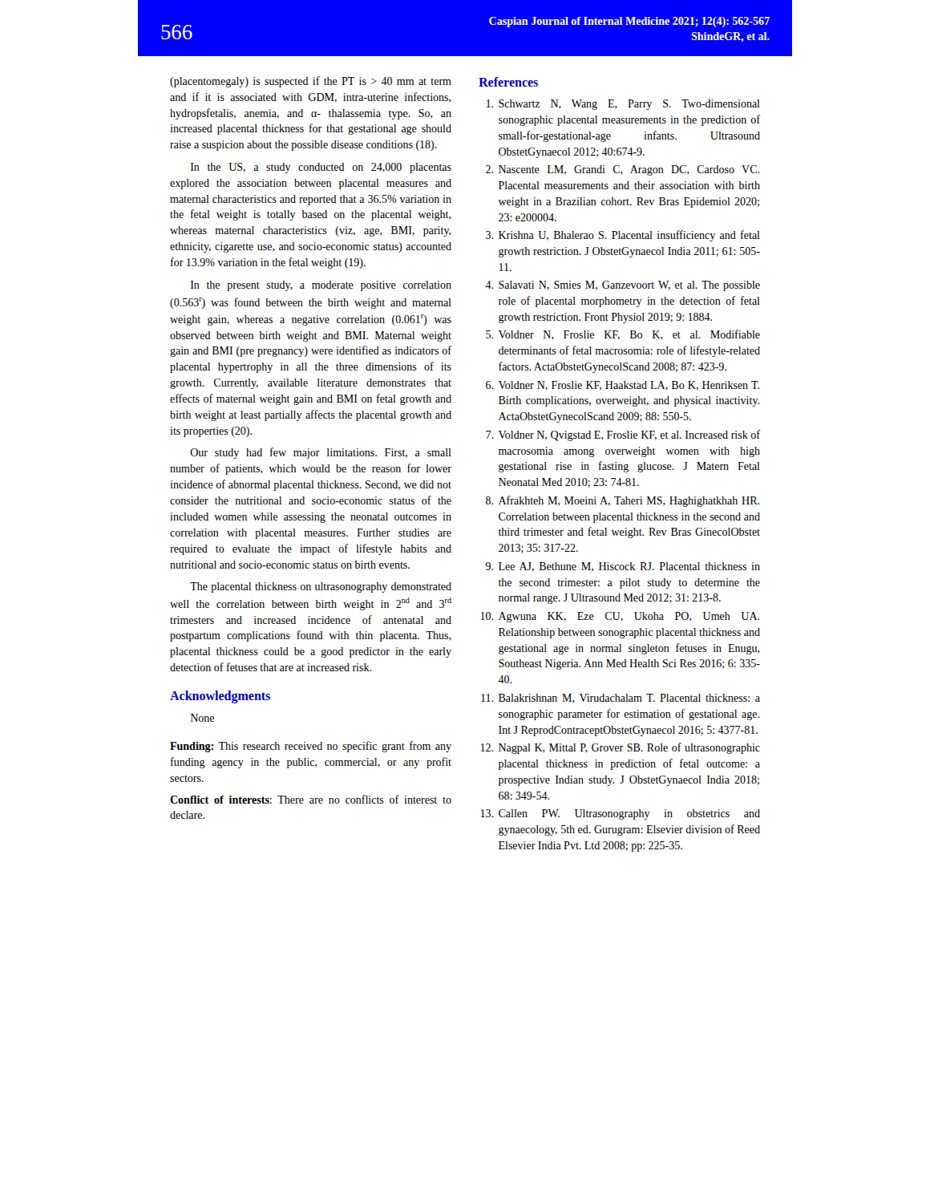566
Caspian Journal of Internal Medicine 2021; 12(4): 562-567
ShindeGR, et al.
(placentomegaly) is suspected if the PT is > 40 mm at term and if it is associated with GDM, intra-uterine infections, hydropsfetalis, anemia, and α- thalassemia type. So, an increased placental thickness for that gestational age should raise a suspicion about the possible disease conditions (18).
In the US, a study conducted on 24,000 placentas explored the association between placental measures and maternal characteristics and reported that a 36.5% variation in the fetal weight is totally based on the placental weight, whereas maternal characteristics (viz, age, BMI, parity, ethnicity, cigarette use, and socio-economic status) accounted for 13.9% variation in the fetal weight (19).
In the present study, a moderate positive correlation (0.563r) was found between the birth weight and maternal weight gain, whereas a negative correlation (0.061r) was observed between birth weight and BMI. Maternal weight gain and BMI (pre pregnancy) were identified as indicators of placental hypertrophy in all the three dimensions of its growth. Currently, available literature demonstrates that effects of maternal weight gain and BMI on fetal growth and birth weight at least partially affects the placental growth and its properties (20).
Our study had few major limitations. First, a small number of patients, which would be the reason for lower incidence of abnormal placental thickness. Second, we did not consider the nutritional and socio-economic status of the included women while assessing the neonatal outcomes in correlation with placental measures. Further studies are required to evaluate the impact of lifestyle habits and nutritional and socio-economic status on birth events.
The placental thickness on ultrasonography demonstrated well the correlation between birth weight in 2nd and 3rd trimesters and increased incidence of antenatal and postpartum complications found with thin placenta. Thus, placental thickness could be a good predictor in the early detection of fetuses that are at increased risk.
Acknowledgments
None
Funding: This research received no specific grant from any funding agency in the public, commercial, or any profit sectors.
Conflict of interests: There are no conflicts of interest to declare.
References
Schwartz N, Wang E, Parry S. Two-dimensional sonographic placental measurements in the prediction of small-for-gestational-age infants. Ultrasound ObstetGynaecol 2012; 40:674-9.
Nascente LM, Grandi C, Aragon DC, Cardoso VC. Placental measurements and their association with birth weight in a Brazilian cohort. Rev Bras Epidemiol 2020; 23: e200004.
Krishna U, Bhalerao S. Placental insufficiency and fetal growth restriction. J ObstetGynaecol India 2011; 61: 505-11.
Salavati N, Smies M, Ganzevoort W, et al. The possible role of placental morphometry in the detection of fetal growth restriction. Front Physiol 2019; 9: 1884.
Voldner N, Froslie KF, Bo K, et al. Modifiable determinants of fetal macrosomia: role of lifestyle-related factors. ActaObstetGynecolScand 2008; 87: 423-9.
Voldner N, Froslie KF, Haakstad LA, Bo K, Henriksen T. Birth complications, overweight, and physical inactivity. ActaObstetGynecolScand 2009; 88: 550-5.
Voldner N, Qvigstad E, Froslie KF, et al. Increased risk of macrosomia among overweight women with high gestational rise in fasting glucose. J Matern Fetal Neonatal Med 2010; 23: 74-81.
Afrakhteh M, Moeini A, Taheri MS, Haghighatkhah HR. Correlation between placental thickness in the second and third trimester and fetal weight. Rev Bras GinecolObstet 2013; 35: 317-22.
Lee AJ, Bethune M, Hiscock RJ. Placental thickness in the second trimester: a pilot study to determine the normal range. J Ultrasound Med 2012; 31: 213-8.
Agwuna KK, Eze CU, Ukoha PO, Umeh UA. Relationship between sonographic placental thickness and gestational age in normal singleton fetuses in Enugu, Southeast Nigeria. Ann Med Health Sci Res 2016; 6: 335-40.
Balakrishnan M, Virudachalam T. Placental thickness: a sonographic parameter for estimation of gestational age. Int J ReprodContraceptObstetGynaecol 2016; 5: 4377-81.
Nagpal K, Mittal P, Grover SB. Role of ultrasonographic placental thickness in prediction of fetal outcome: a prospective Indian study. J ObstetGynaecol India 2018; 68: 349-54.
Callen PW. Ultrasonography in obstetrics and gynaecology, 5th ed. Gurugram: Elsevier division of Reed Elsevier India Pvt. Ltd 2008; pp: 225-35.